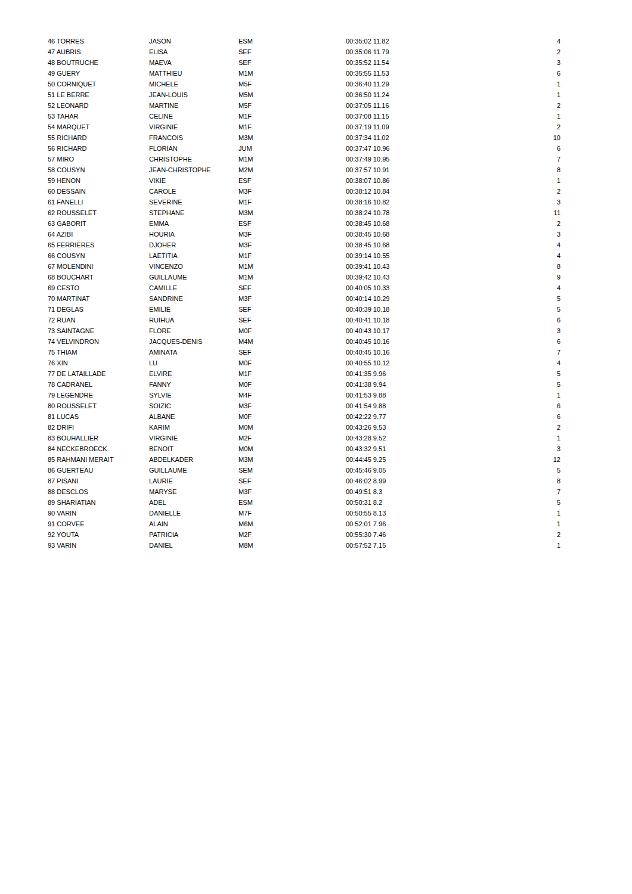| 46 TORRES | JASON | ESM | 00:35:02 11.82 | 4 |
| 47 AUBRIS | ELISA | SEF | 00:35:06 11.79 | 2 |
| 48 BOUTRUCHE | MAEVA | SEF | 00:35:52 11.54 | 3 |
| 49 GUERY | MATTHIEU | M1M | 00:35:55 11.53 | 6 |
| 50 CORNIQUET | MICHELE | M5F | 00:36:40 11.29 | 1 |
| 51 LE BERRE | JEAN-LOUIS | M5M | 00:36:50 11.24 | 1 |
| 52 LEONARD | MARTINE | M5F | 00:37:05 11.16 | 2 |
| 53 TAHAR | CELINE | M1F | 00:37:08 11.15 | 1 |
| 54 MARQUET | VIRGINIE | M1F | 00:37:19 11.09 | 2 |
| 55 RICHARD | FRANCOIS | M3M | 00:37:34 11.02 | 10 |
| 56 RICHARD | FLORIAN | JUM | 00:37:47 10.96 | 6 |
| 57 MIRO | CHRISTOPHE | M1M | 00:37:49 10.95 | 7 |
| 58 COUSYN | JEAN-CHRISTOPHE | M2M | 00:37:57 10.91 | 8 |
| 59 HENON | VIKIE | ESF | 00:38:07 10.86 | 1 |
| 60 DESSAIN | CAROLE | M3F | 00:38:12 10.84 | 2 |
| 61 FANELLI | SEVERINE | M1F | 00:38:16 10.82 | 3 |
| 62 ROUSSELET | STEPHANE | M3M | 00:38:24 10.78 | 11 |
| 63 GABORIT | EMMA | ESF | 00:38:45 10.68 | 2 |
| 64 AZIBI | HOURIA | M3F | 00:38:45 10.68 | 3 |
| 65 FERRIERES | DJOHER | M3F | 00:38:45 10.68 | 4 |
| 66 COUSYN | LAETITIA | M1F | 00:39:14 10.55 | 4 |
| 67 MOLENDINI | VINCENZO | M1M | 00:39:41 10.43 | 8 |
| 68 BOUCHART | GUILLAUME | M1M | 00:39:42 10.43 | 9 |
| 69 CESTO | CAMILLE | SEF | 00:40:05 10.33 | 4 |
| 70 MARTINAT | SANDRINE | M3F | 00:40:14 10.29 | 5 |
| 71 DEGLAS | EMILIE | SEF | 00:40:39 10.18 | 5 |
| 72 RUAN | RUIHUA | SEF | 00:40:41 10.18 | 6 |
| 73 SAINTAGNE | FLORE | M0F | 00:40:43 10.17 | 3 |
| 74 VELVINDRON | JACQUES-DENIS | M4M | 00:40:45 10.16 | 6 |
| 75 THIAM | AMINATA | SEF | 00:40:45 10.16 | 7 |
| 76 XIN | LU | M0F | 00:40:55 10.12 | 4 |
| 77 DE LATAILLADE | ELVIRE | M1F | 00:41:35 9.96 | 5 |
| 78 CADRANEL | FANNY | M0F | 00:41:38 9.94 | 5 |
| 79 LEGENDRE | SYLVIE | M4F | 00:41:53 9.88 | 1 |
| 80 ROUSSELET | SOIZIC | M3F | 00:41:54 9.88 | 6 |
| 81 LUCAS | ALBANE | M0F | 00:42:22 9.77 | 6 |
| 82 DRIFI | KARIM | M0M | 00:43:26 9.53 | 2 |
| 83 BOUHALLIER | VIRGINIE | M2F | 00:43:28 9.52 | 1 |
| 84 NECKEBROECK | BENOIT | M0M | 00:43:32 9.51 | 3 |
| 85 RAHMANI MERAIT | ABDELKADER | M3M | 00:44:45 9.25 | 12 |
| 86 GUERTEAU | GUILLAUME | SEM | 00:45:46 9.05 | 5 |
| 87 PISANI | LAURIE | SEF | 00:46:02 8.99 | 8 |
| 88 DESCLOS | MARYSE | M3F | 00:49:51 8.3 | 7 |
| 89 SHARIATIAN | ADEL | ESM | 00:50:31 8.2 | 5 |
| 90 VARIN | DANIELLE | M7F | 00:50:55 8.13 | 1 |
| 91 CORVEE | ALAIN | M6M | 00:52:01 7.96 | 1 |
| 92 YOUTA | PATRICIA | M2F | 00:55:30 7.46 | 2 |
| 93 VARIN | DANIEL | M8M | 00:57:52 7.15 | 1 |